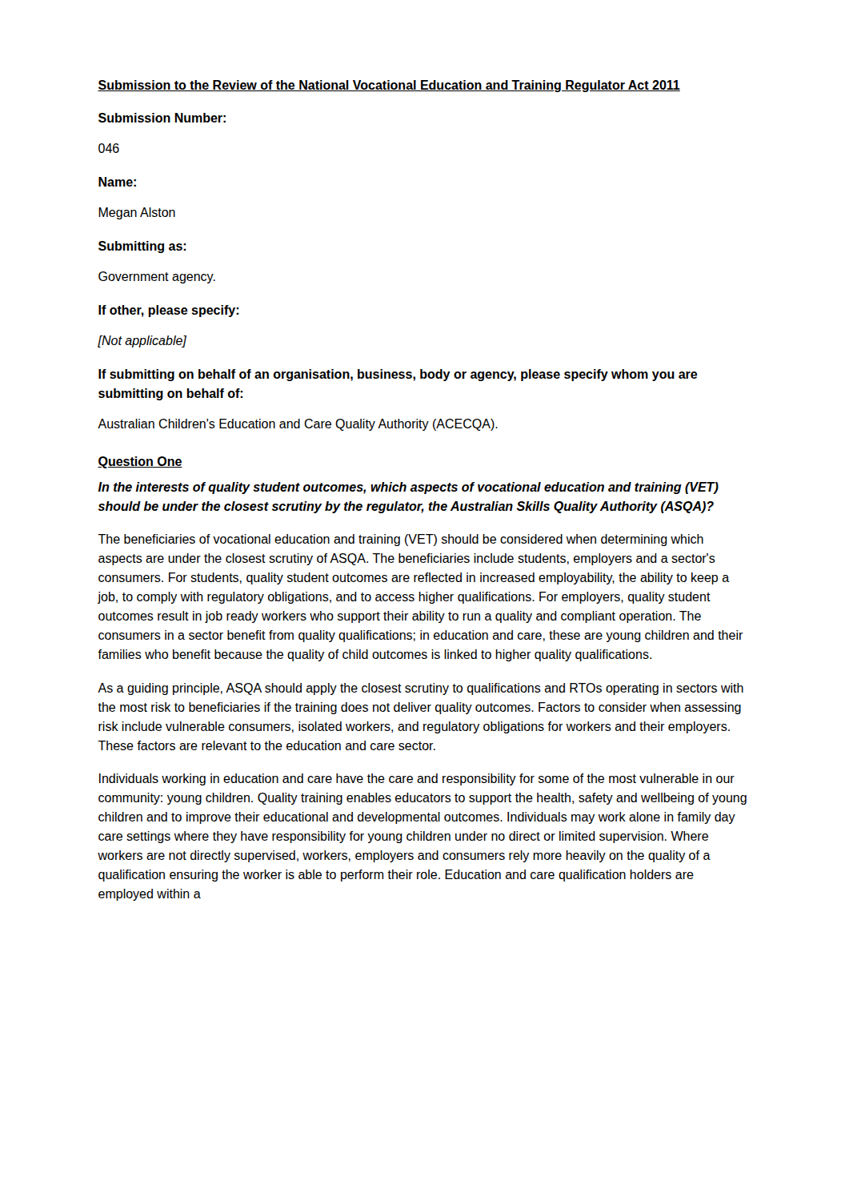Submission to the Review of the National Vocational Education and Training Regulator Act 2011
Submission Number:
046
Name:
Megan Alston
Submitting as:
Government agency.
If other, please specify:
[Not applicable]
If submitting on behalf of an organisation, business, body or agency, please specify whom you are submitting on behalf of:
Australian Children's Education and Care Quality Authority (ACECQA).
Question One
In the interests of quality student outcomes, which aspects of vocational education and training (VET) should be under the closest scrutiny by the regulator, the Australian Skills Quality Authority (ASQA)?
The beneficiaries of vocational education and training (VET) should be considered when determining which aspects are under the closest scrutiny of ASQA. The beneficiaries include students, employers and a sector's consumers. For students, quality student outcomes are reflected in increased employability, the ability to keep a job, to comply with regulatory obligations, and to access higher qualifications. For employers, quality student outcomes result in job ready workers who support their ability to run a quality and compliant operation. The consumers in a sector benefit from quality qualifications; in education and care, these are young children and their families who benefit because the quality of child outcomes is linked to higher quality qualifications.
As a guiding principle, ASQA should apply the closest scrutiny to qualifications and RTOs operating in sectors with the most risk to beneficiaries if the training does not deliver quality outcomes. Factors to consider when assessing risk include vulnerable consumers, isolated workers, and regulatory obligations for workers and their employers. These factors are relevant to the education and care sector.
Individuals working in education and care have the care and responsibility for some of the most vulnerable in our community: young children. Quality training enables educators to support the health, safety and wellbeing of young children and to improve their educational and developmental outcomes. Individuals may work alone in family day care settings where they have responsibility for young children under no direct or limited supervision. Where workers are not directly supervised, workers, employers and consumers rely more heavily on the quality of a qualification ensuring the worker is able to perform their role. Education and care qualification holders are employed within a